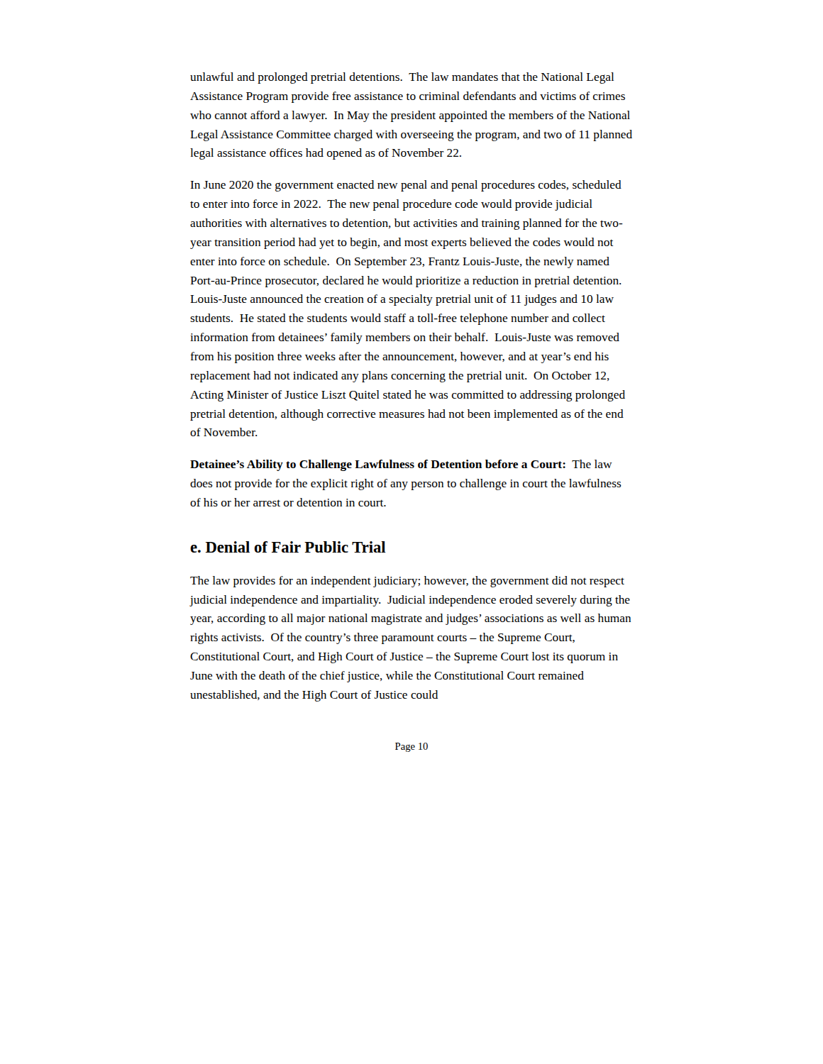unlawful and prolonged pretrial detentions. The law mandates that the National Legal Assistance Program provide free assistance to criminal defendants and victims of crimes who cannot afford a lawyer. In May the president appointed the members of the National Legal Assistance Committee charged with overseeing the program, and two of 11 planned legal assistance offices had opened as of November 22.
In June 2020 the government enacted new penal and penal procedures codes, scheduled to enter into force in 2022. The new penal procedure code would provide judicial authorities with alternatives to detention, but activities and training planned for the two-year transition period had yet to begin, and most experts believed the codes would not enter into force on schedule. On September 23, Frantz Louis-Juste, the newly named Port-au-Prince prosecutor, declared he would prioritize a reduction in pretrial detention. Louis-Juste announced the creation of a specialty pretrial unit of 11 judges and 10 law students. He stated the students would staff a toll-free telephone number and collect information from detainees’ family members on their behalf. Louis-Juste was removed from his position three weeks after the announcement, however, and at year’s end his replacement had not indicated any plans concerning the pretrial unit. On October 12, Acting Minister of Justice Liszt Quitel stated he was committed to addressing prolonged pretrial detention, although corrective measures had not been implemented as of the end of November.
Detainee’s Ability to Challenge Lawfulness of Detention before a Court: The law does not provide for the explicit right of any person to challenge in court the lawfulness of his or her arrest or detention in court.
e. Denial of Fair Public Trial
The law provides for an independent judiciary; however, the government did not respect judicial independence and impartiality. Judicial independence eroded severely during the year, according to all major national magistrate and judges’ associations as well as human rights activists. Of the country’s three paramount courts – the Supreme Court, Constitutional Court, and High Court of Justice – the Supreme Court lost its quorum in June with the death of the chief justice, while the Constitutional Court remained unestablished, and the High Court of Justice could
Page 10